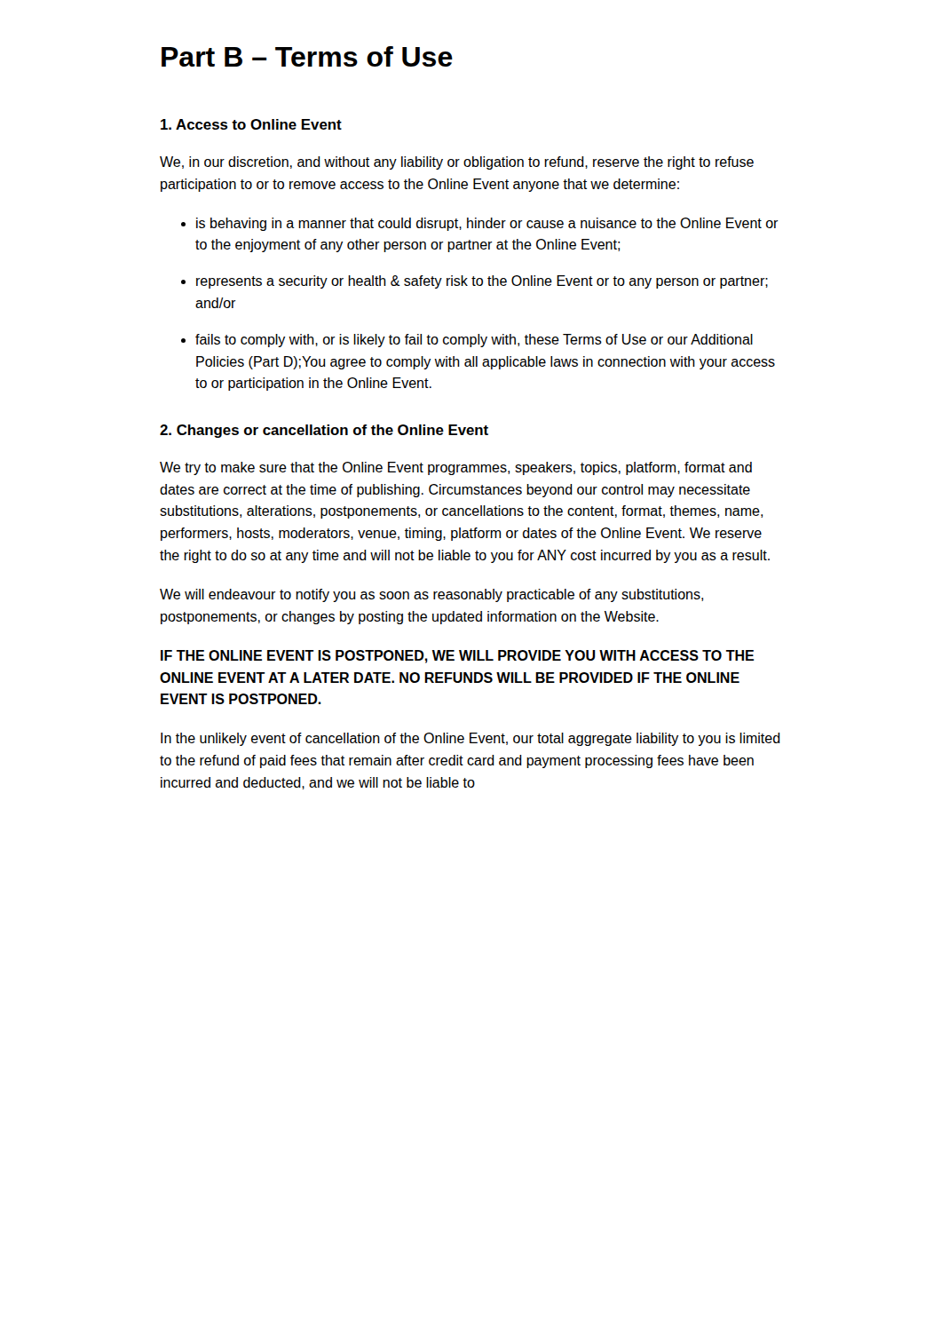Part B – Terms of Use
1. Access to Online Event
We, in our discretion, and without any liability or obligation to refund, reserve the right to refuse participation to or to remove access to the Online Event anyone that we determine:
is behaving in a manner that could disrupt, hinder or cause a nuisance to the Online Event or to the enjoyment of any other person or partner at the Online Event;
represents a security or health & safety risk to the Online Event or to any person or partner; and/or
fails to comply with, or is likely to fail to comply with, these Terms of Use or our Additional Policies (Part D);You agree to comply with all applicable laws in connection with your access to or participation in the Online Event.
2. Changes or cancellation of the Online Event
We try to make sure that the Online Event programmes, speakers, topics, platform, format and dates are correct at the time of publishing. Circumstances beyond our control may necessitate substitutions, alterations, postponements, or cancellations to the content, format, themes, name, performers, hosts, moderators, venue, timing, platform or dates of the Online Event. We reserve the right to do so at any time and will not be liable to you for ANY cost incurred by you as a result.
We will endeavour to notify you as soon as reasonably practicable of any substitutions, postponements, or changes by posting the updated information on the Website.
If the Online Event is postponed, we will provide you with access to the Online Event at a later date. No refunds will be provided if the Online Event is postponed.
In the unlikely event of cancellation of the Online Event, our total aggregate liability to you is limited to the refund of paid fees that remain after credit card and payment processing fees have been incurred and deducted, and we will not be liable to